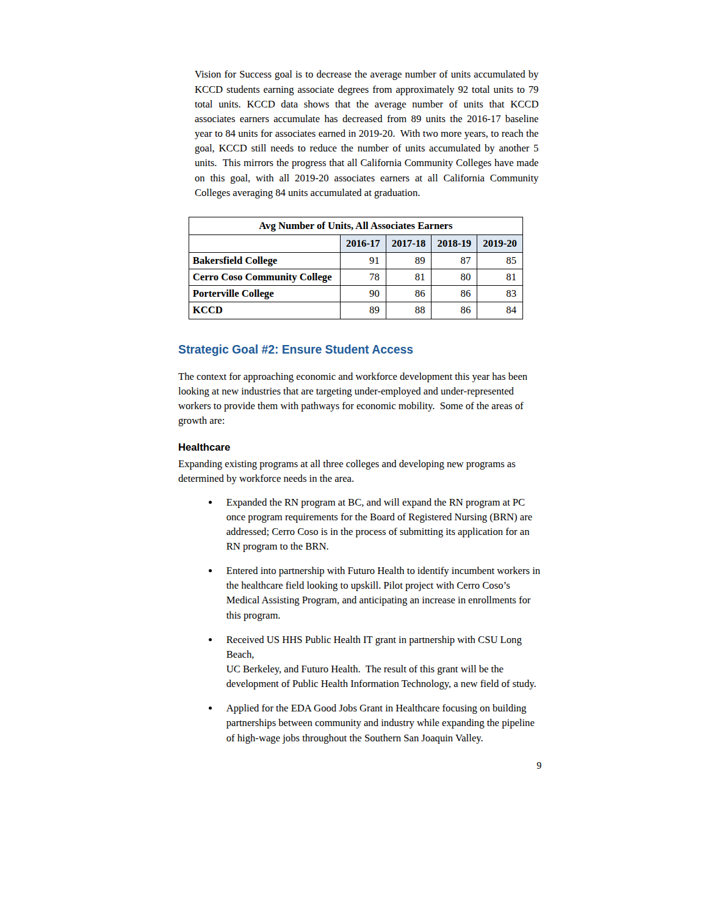Vision for Success goal is to decrease the average number of units accumulated by KCCD students earning associate degrees from approximately 92 total units to 79 total units. KCCD data shows that the average number of units that KCCD associates earners accumulate has decreased from 89 units the 2016-17 baseline year to 84 units for associates earned in 2019-20. With two more years, to reach the goal, KCCD still needs to reduce the number of units accumulated by another 5 units. This mirrors the progress that all California Community Colleges have made on this goal, with all 2019-20 associates earners at all California Community Colleges averaging 84 units accumulated at graduation.
| Avg Number of Units, All Associates Earners | |
| --- | --- |
| | 2016-17 | 2017-18 | 2018-19 | 2019-20 |
| Bakersfield College | 91 | 89 | 87 | 85 |
| Cerro Coso Community College | 78 | 81 | 80 | 81 |
| Porterville College | 90 | 86 | 86 | 83 |
| KCCD | 89 | 88 | 86 | 84 |
Strategic Goal #2: Ensure Student Access
The context for approaching economic and workforce development this year has been looking at new industries that are targeting under-employed and under-represented workers to provide them with pathways for economic mobility. Some of the areas of growth are:
Healthcare
Expanding existing programs at all three colleges and developing new programs as determined by workforce needs in the area.
Expanded the RN program at BC, and will expand the RN program at PC once program requirements for the Board of Registered Nursing (BRN) are addressed; Cerro Coso is in the process of submitting its application for an RN program to the BRN.
Entered into partnership with Futuro Health to identify incumbent workers in the healthcare field looking to upskill. Pilot project with Cerro Coso’s Medical Assisting Program, and anticipating an increase in enrollments for this program.
Received US HHS Public Health IT grant in partnership with CSU Long Beach,
UC Berkeley, and Futuro Health. The result of this grant will be the development of Public Health Information Technology, a new field of study.
Applied for the EDA Good Jobs Grant in Healthcare focusing on building partnerships between community and industry while expanding the pipeline of high-wage jobs throughout the Southern San Joaquin Valley.
9